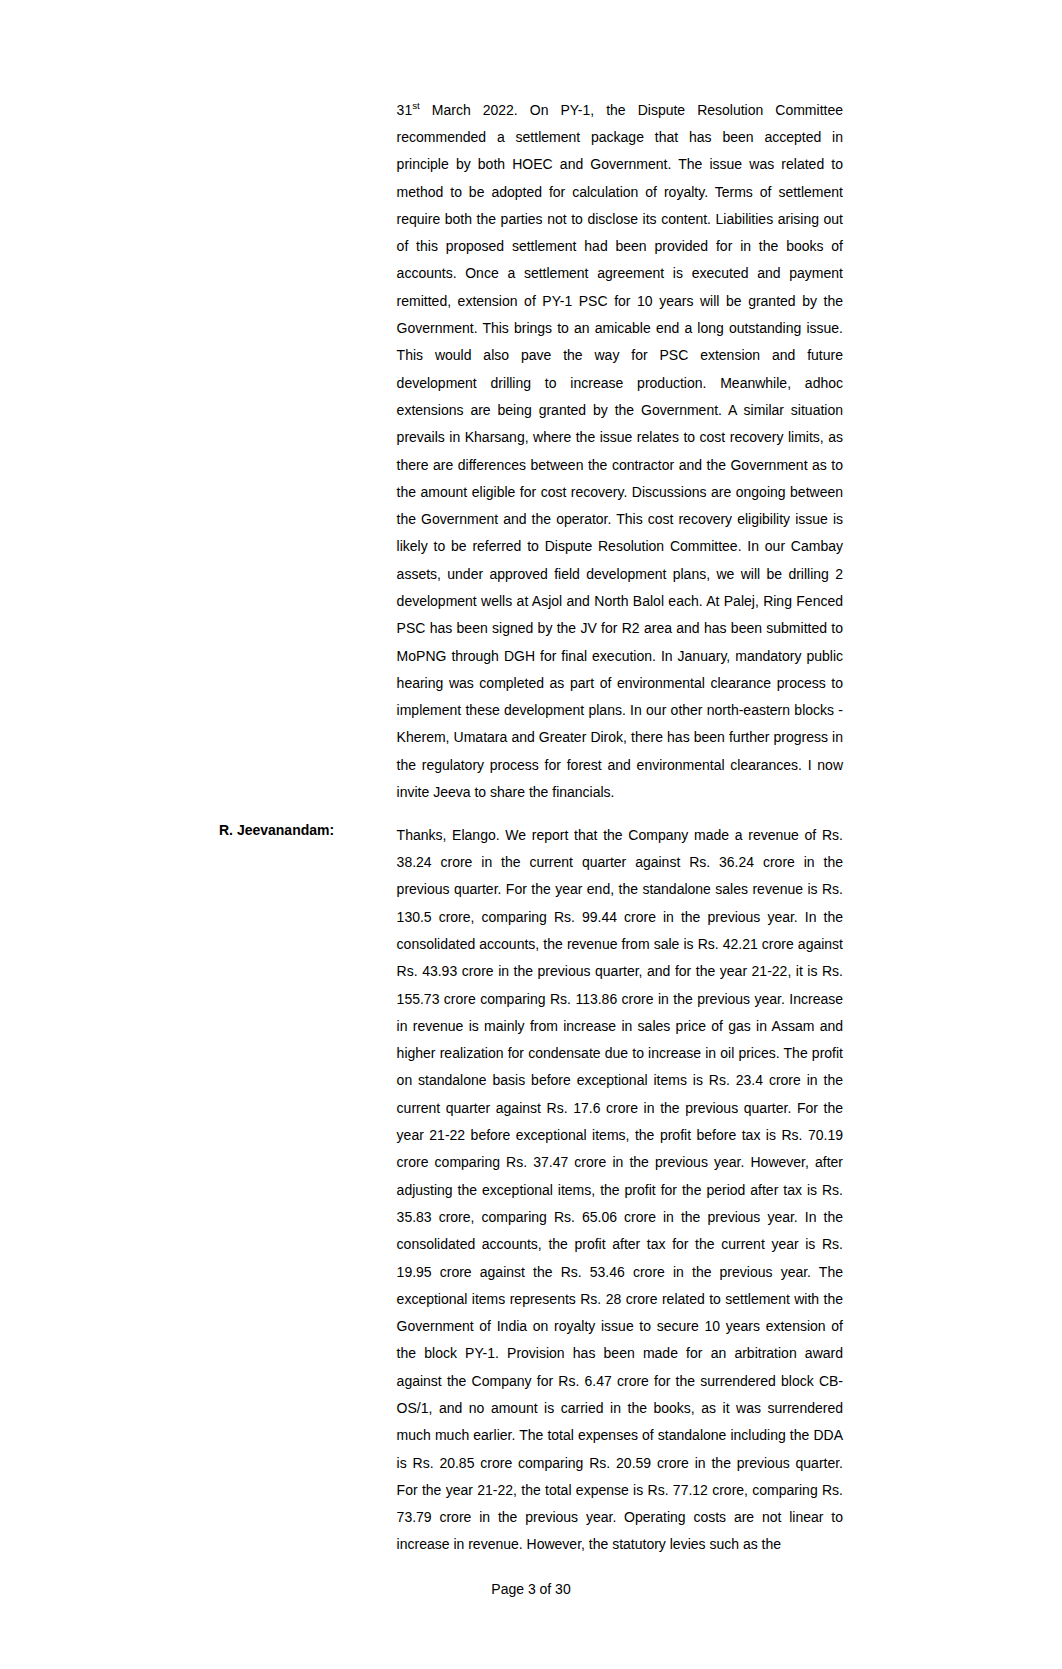31st March 2022. On PY-1, the Dispute Resolution Committee recommended a settlement package that has been accepted in principle by both HOEC and Government. The issue was related to method to be adopted for calculation of royalty. Terms of settlement require both the parties not to disclose its content. Liabilities arising out of this proposed settlement had been provided for in the books of accounts. Once a settlement agreement is executed and payment remitted, extension of PY-1 PSC for 10 years will be granted by the Government. This brings to an amicable end a long outstanding issue. This would also pave the way for PSC extension and future development drilling to increase production. Meanwhile, adhoc extensions are being granted by the Government. A similar situation prevails in Kharsang, where the issue relates to cost recovery limits, as there are differences between the contractor and the Government as to the amount eligible for cost recovery. Discussions are ongoing between the Government and the operator. This cost recovery eligibility issue is likely to be referred to Dispute Resolution Committee. In our Cambay assets, under approved field development plans, we will be drilling 2 development wells at Asjol and North Balol each. At Palej, Ring Fenced PSC has been signed by the JV for R2 area and has been submitted to MoPNG through DGH for final execution. In January, mandatory public hearing was completed as part of environmental clearance process to implement these development plans. In our other north-eastern blocks - Kherem, Umatara and Greater Dirok, there has been further progress in the regulatory process for forest and environmental clearances. I now invite Jeeva to share the financials.
R. Jeevanandam:
Thanks, Elango. We report that the Company made a revenue of Rs. 38.24 crore in the current quarter against Rs. 36.24 crore in the previous quarter. For the year end, the standalone sales revenue is Rs. 130.5 crore, comparing Rs. 99.44 crore in the previous year. In the consolidated accounts, the revenue from sale is Rs. 42.21 crore against Rs. 43.93 crore in the previous quarter, and for the year 21-22, it is Rs. 155.73 crore comparing Rs. 113.86 crore in the previous year. Increase in revenue is mainly from increase in sales price of gas in Assam and higher realization for condensate due to increase in oil prices. The profit on standalone basis before exceptional items is Rs. 23.4 crore in the current quarter against Rs. 17.6 crore in the previous quarter. For the year 21-22 before exceptional items, the profit before tax is Rs. 70.19 crore comparing Rs. 37.47 crore in the previous year. However, after adjusting the exceptional items, the profit for the period after tax is Rs. 35.83 crore, comparing Rs. 65.06 crore in the previous year. In the consolidated accounts, the profit after tax for the current year is Rs. 19.95 crore against the Rs. 53.46 crore in the previous year. The exceptional items represents Rs. 28 crore related to settlement with the Government of India on royalty issue to secure 10 years extension of the block PY-1. Provision has been made for an arbitration award against the Company for Rs. 6.47 crore for the surrendered block CB-OS/1, and no amount is carried in the books, as it was surrendered much much earlier. The total expenses of standalone including the DDA is Rs. 20.85 crore comparing Rs. 20.59 crore in the previous quarter. For the year 21-22, the total expense is Rs. 77.12 crore, comparing Rs. 73.79 crore in the previous year. Operating costs are not linear to increase in revenue. However, the statutory levies such as the
Page 3 of 30